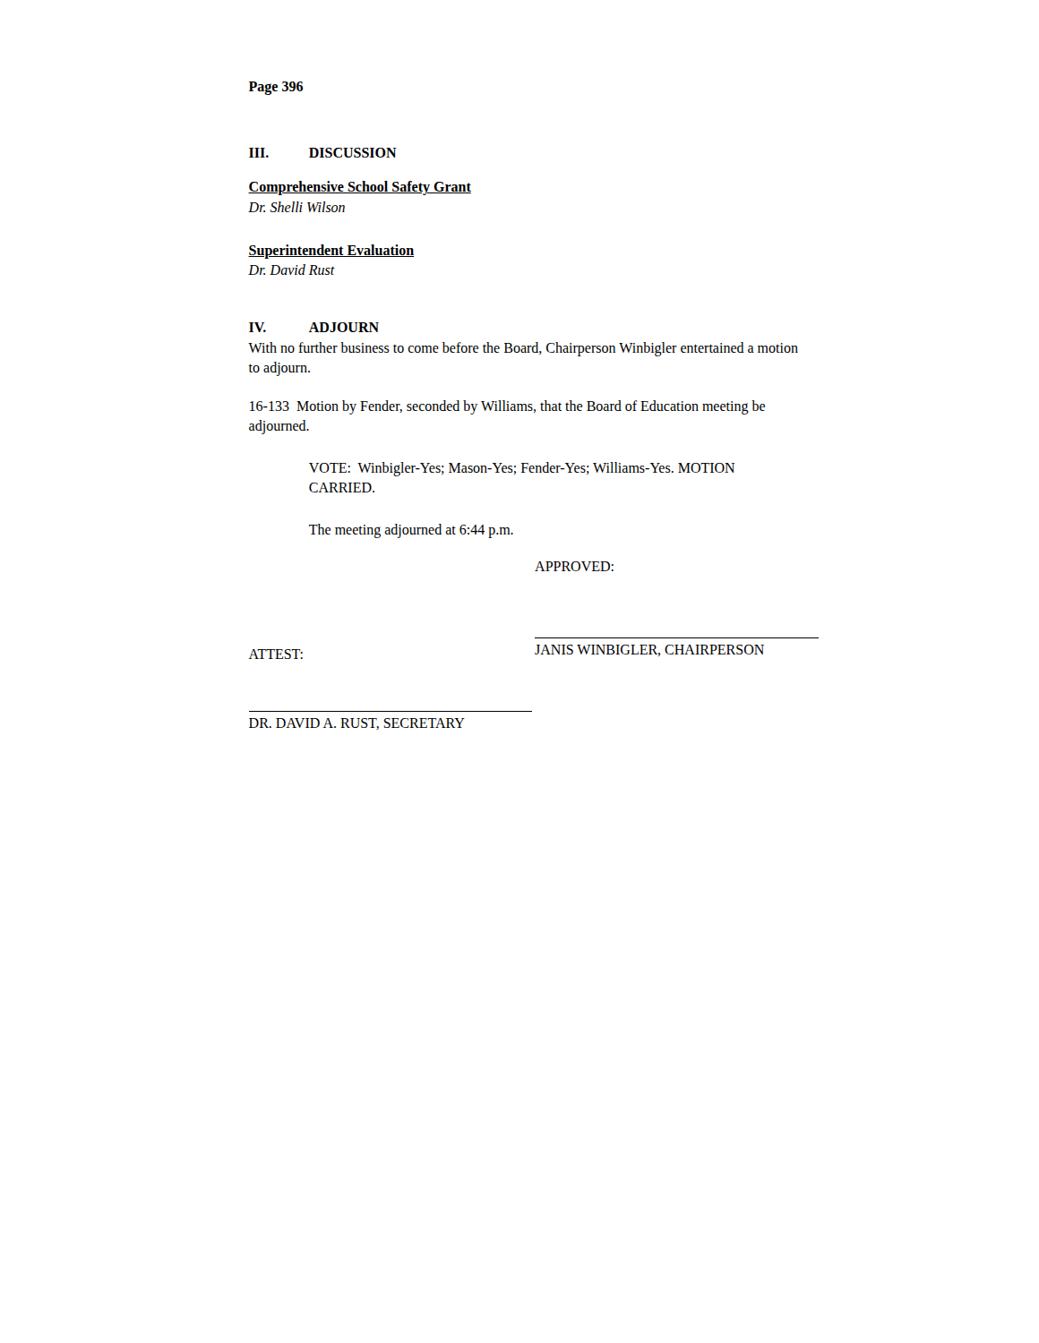Page 396
III. DISCUSSION
Comprehensive School Safety Grant
Dr. Shelli Wilson
Superintendent Evaluation
Dr. David Rust
IV. ADJOURN
With no further business to come before the Board, Chairperson Winbigler entertained a motion to adjourn.
16-133 Motion by Fender, seconded by Williams, that the Board of Education meeting be adjourned.
VOTE: Winbigler-Yes; Mason-Yes; Fender-Yes; Williams-Yes. MOTION CARRIED.
The meeting adjourned at 6:44 p.m.
APPROVED:
JANIS WINBIGLER, CHAIRPERSON
ATTEST:
DR. DAVID A. RUST, SECRETARY